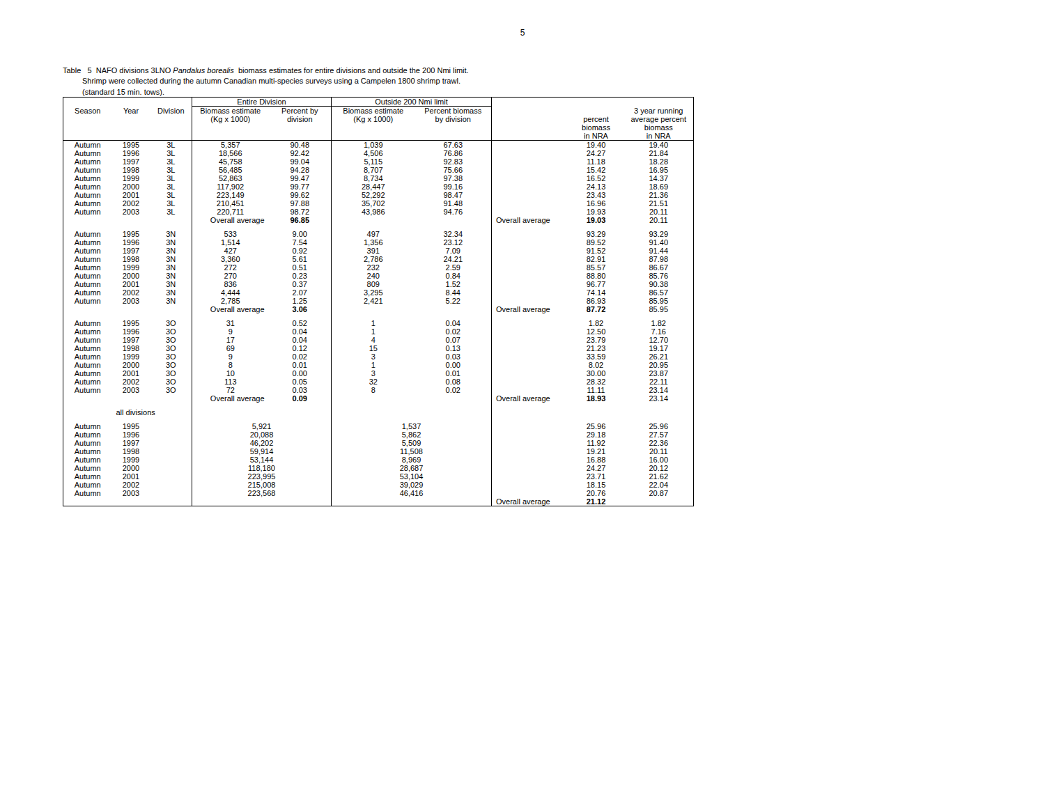5
Table 5 NAFO divisions 3LNO Pandalus borealis biomass estimates for entire divisions and outside the 200 Nmi limit. Shrimp were collected during the autumn Canadian multi-species surveys using a Campelen 1800 shrimp trawl.
(standard 15 min. tows).
| | | | Entire Division | Outside 200 Nmi limit | | | |
| Season | Year | Division | Biomass estimate | Percent by | Biomass estimate | Percent biomass | | | 3 year running |
| | | | (Kg x 1000) | division | (Kg x 1000) | by division | | percent | average percent |
| | | | | | | | | biomass | biomass |
| | | | | | | | | in NRA | in NRA |
| Autumn | 1995 | 3L | 5,357 | 90.48 | 1,039 | 67.63 | | 19.40 | 19.40 |
| Autumn | 1996 | 3L | 18,566 | 92.42 | 4,506 | 76.86 | | 24.27 | 21.84 |
| Autumn | 1997 | 3L | 45,758 | 99.04 | 5,115 | 92.83 | | 11.18 | 18.28 |
| Autumn | 1998 | 3L | 56,485 | 94.28 | 8,707 | 75.66 | | 15.42 | 16.95 |
| Autumn | 1999 | 3L | 52,863 | 99.47 | 8,734 | 97.38 | | 16.52 | 14.37 |
| Autumn | 2000 | 3L | 117,902 | 99.77 | 28,447 | 99.16 | | 24.13 | 18.69 |
| Autumn | 2001 | 3L | 223,149 | 99.62 | 52,292 | 98.47 | | 23.43 | 21.36 |
| Autumn | 2002 | 3L | 210,451 | 97.88 | 35,702 | 91.48 | | 16.96 | 21.51 |
| Autumn | 2003 | 3L | 220,711 | 98.72 | 43,986 | 94.76 | | 19.93 | 20.11 |
| | | | Overall average | 96.85 | | | Overall average | 19.03 | 20.11 |
| Autumn | 1995 | 3N | 533 | 9.00 | 497 | 32.34 | | 93.29 | 93.29 |
| Autumn | 1996 | 3N | 1,514 | 7.54 | 1,356 | 23.12 | | 89.52 | 91.40 |
| Autumn | 1997 | 3N | 427 | 0.92 | 391 | 7.09 | | 91.52 | 91.44 |
| Autumn | 1998 | 3N | 3,360 | 5.61 | 2,786 | 24.21 | | 82.91 | 87.98 |
| Autumn | 1999 | 3N | 272 | 0.51 | 232 | 2.59 | | 85.57 | 86.67 |
| Autumn | 2000 | 3N | 270 | 0.23 | 240 | 0.84 | | 88.80 | 85.76 |
| Autumn | 2001 | 3N | 836 | 0.37 | 809 | 1.52 | | 96.77 | 90.38 |
| Autumn | 2002 | 3N | 4,444 | 2.07 | 3,295 | 8.44 | | 74.14 | 86.57 |
| Autumn | 2003 | 3N | 2,785 | 1.25 | 2,421 | 5.22 | | 86.93 | 85.95 |
| | | | Overall average | 3.06 | | | Overall average | 87.72 | 85.95 |
| Autumn | 1995 | 3O | 31 | 0.52 | 1 | 0.04 | | 1.82 | 1.82 |
| Autumn | 1996 | 3O | 9 | 0.04 | 1 | 0.02 | | 12.50 | 7.16 |
| Autumn | 1997 | 3O | 17 | 0.04 | 4 | 0.07 | | 23.79 | 12.70 |
| Autumn | 1998 | 3O | 69 | 0.12 | 15 | 0.13 | | 21.23 | 19.17 |
| Autumn | 1999 | 3O | 9 | 0.02 | 3 | 0.03 | | 33.59 | 26.21 |
| Autumn | 2000 | 3O | 8 | 0.01 | 1 | 0.00 | | 8.02 | 20.95 |
| Autumn | 2001 | 3O | 10 | 0.00 | 3 | 0.01 | | 30.00 | 23.87 |
| Autumn | 2002 | 3O | 113 | 0.05 | 32 | 0.08 | | 28.32 | 22.11 |
| Autumn | 2003 | 3O | 72 | 0.03 | 8 | 0.02 | | 11.11 | 23.14 |
| | | | Overall average | 0.09 | | | Overall average | 18.93 | 23.14 |
| | all divisions | | | | | | | |
| Autumn | 1995 | | 5,921 | 1,537 | | 25.96 | 25.96 |
| Autumn | 1996 | | 20,088 | 5,862 | | 29.18 | 27.57 |
| Autumn | 1997 | | 46,202 | 5,509 | | 11.92 | 22.36 |
| Autumn | 1998 | | 59,914 | 11,508 | | 19.21 | 20.11 |
| Autumn | 1999 | | 53,144 | 8,969 | | 16.88 | 16.00 |
| Autumn | 2000 | | 118,180 | 28,687 | | 24.27 | 20.12 |
| Autumn | 2001 | | 223,995 | 53,104 | | 23.71 | 21.62 |
| Autumn | 2002 | | 215,008 | 39,029 | | 18.15 | 22.04 |
| Autumn | 2003 | | 223,568 | 46,416 | | 20.76 | 20.87 |
| | | | | | | | Overall average | 21.12 | |